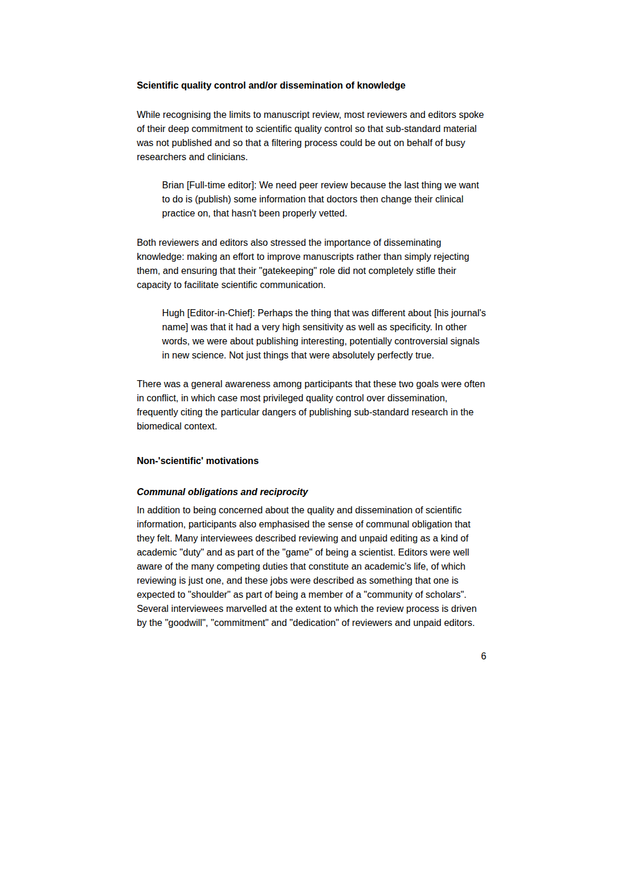Scientific quality control and/or dissemination of knowledge
While recognising the limits to manuscript review, most reviewers and editors spoke of their deep commitment to scientific quality control so that sub-standard material was not published and so that a filtering process could be out on behalf of busy researchers and clinicians.
Brian [Full-time editor]: We need peer review because the last thing we want to do is (publish) some information that doctors then change their clinical practice on, that hasn't been properly vetted.
Both reviewers and editors also stressed the importance of disseminating knowledge: making an effort to improve manuscripts rather than simply rejecting them, and ensuring that their "gatekeeping" role did not completely stifle their capacity to facilitate scientific communication.
Hugh [Editor-in-Chief]: Perhaps the thing that was different about [his journal's name] was that it had a very high sensitivity as well as specificity. In other words, we were about publishing interesting, potentially controversial signals in new science. Not just things that were absolutely perfectly true.
There was a general awareness among participants that these two goals were often in conflict, in which case most privileged quality control over dissemination, frequently citing the particular dangers of publishing sub-standard research in the biomedical context.
Non-'scientific' motivations
Communal obligations and reciprocity
In addition to being concerned about the quality and dissemination of scientific information, participants also emphasised the sense of communal obligation that they felt. Many interviewees described reviewing and unpaid editing as a kind of academic "duty" and as part of the "game" of being a scientist. Editors were well aware of the many competing duties that constitute an academic's life, of which reviewing is just one, and these jobs were described as something that one is expected to "shoulder" as part of being a member of a "community of scholars". Several interviewees marvelled at the extent to which the review process is driven by the "goodwill", "commitment" and "dedication" of reviewers and unpaid editors.
6